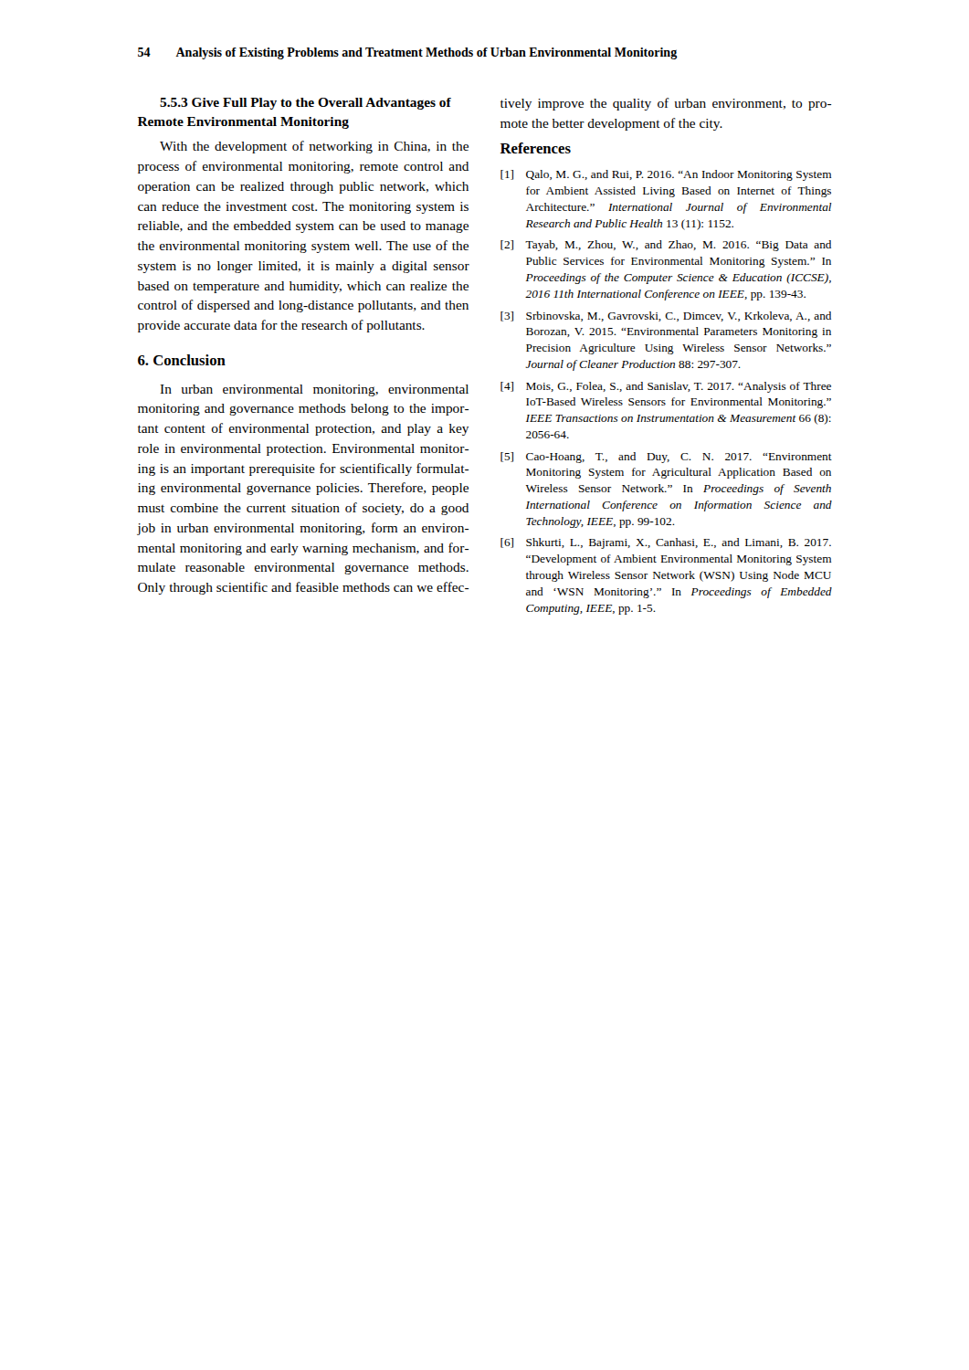54 Analysis of Existing Problems and Treatment Methods of Urban Environmental Monitoring
5.5.3 Give Full Play to the Overall Advantages of Remote Environmental Monitoring
With the development of networking in China, in the process of environmental monitoring, remote control and operation can be realized through public network, which can reduce the investment cost. The monitoring system is reliable, and the embedded system can be used to manage the environmental monitoring system well. The use of the system is no longer limited, it is mainly a digital sensor based on temperature and humidity, which can realize the control of dispersed and long-distance pollutants, and then provide accurate data for the research of pollutants.
6. Conclusion
In urban environmental monitoring, environmental monitoring and governance methods belong to the important content of environmental protection, and play a key role in environmental protection. Environmental monitoring is an important prerequisite for scientifically formulating environmental governance policies. Therefore, people must combine the current situation of society, do a good job in urban environmental monitoring, form an environmental monitoring and early warning mechanism, and formulate reasonable environmental governance methods. Only through scientific and feasible methods can we effectively improve the quality of urban environment, to promote the better development of the city.
References
[1] Qalo, M. G., and Rui, P. 2016. “An Indoor Monitoring System for Ambient Assisted Living Based on Internet of Things Architecture.” International Journal of Environmental Research and Public Health 13 (11): 1152.
[2] Tayab, M., Zhou, W., and Zhao, M. 2016. “Big Data and Public Services for Environmental Monitoring System.” In Proceedings of the Computer Science & Education (ICCSE), 2016 11th International Conference on IEEE, pp. 139-43.
[3] Srbinovska, M., Gavrovski, C., Dimcev, V., Krkoleva, A., and Borozan, V. 2015. “Environmental Parameters Monitoring in Precision Agriculture Using Wireless Sensor Networks.” Journal of Cleaner Production 88: 297-307.
[4] Mois, G., Folea, S., and Sanislav, T. 2017. “Analysis of Three IoT-Based Wireless Sensors for Environmental Monitoring.” IEEE Transactions on Instrumentation & Measurement 66 (8): 2056-64.
[5] Cao-Hoang, T., and Duy, C. N. 2017. “Environment Monitoring System for Agricultural Application Based on Wireless Sensor Network.” In Proceedings of Seventh International Conference on Information Science and Technology, IEEE, pp. 99-102.
[6] Shkurti, L., Bajrami, X., Canhasi, E., and Limani, B. 2017. “Development of Ambient Environmental Monitoring System through Wireless Sensor Network (WSN) Using Node MCU and ‘WSN Monitoring’.” In Proceedings of Embedded Computing, IEEE, pp. 1-5.